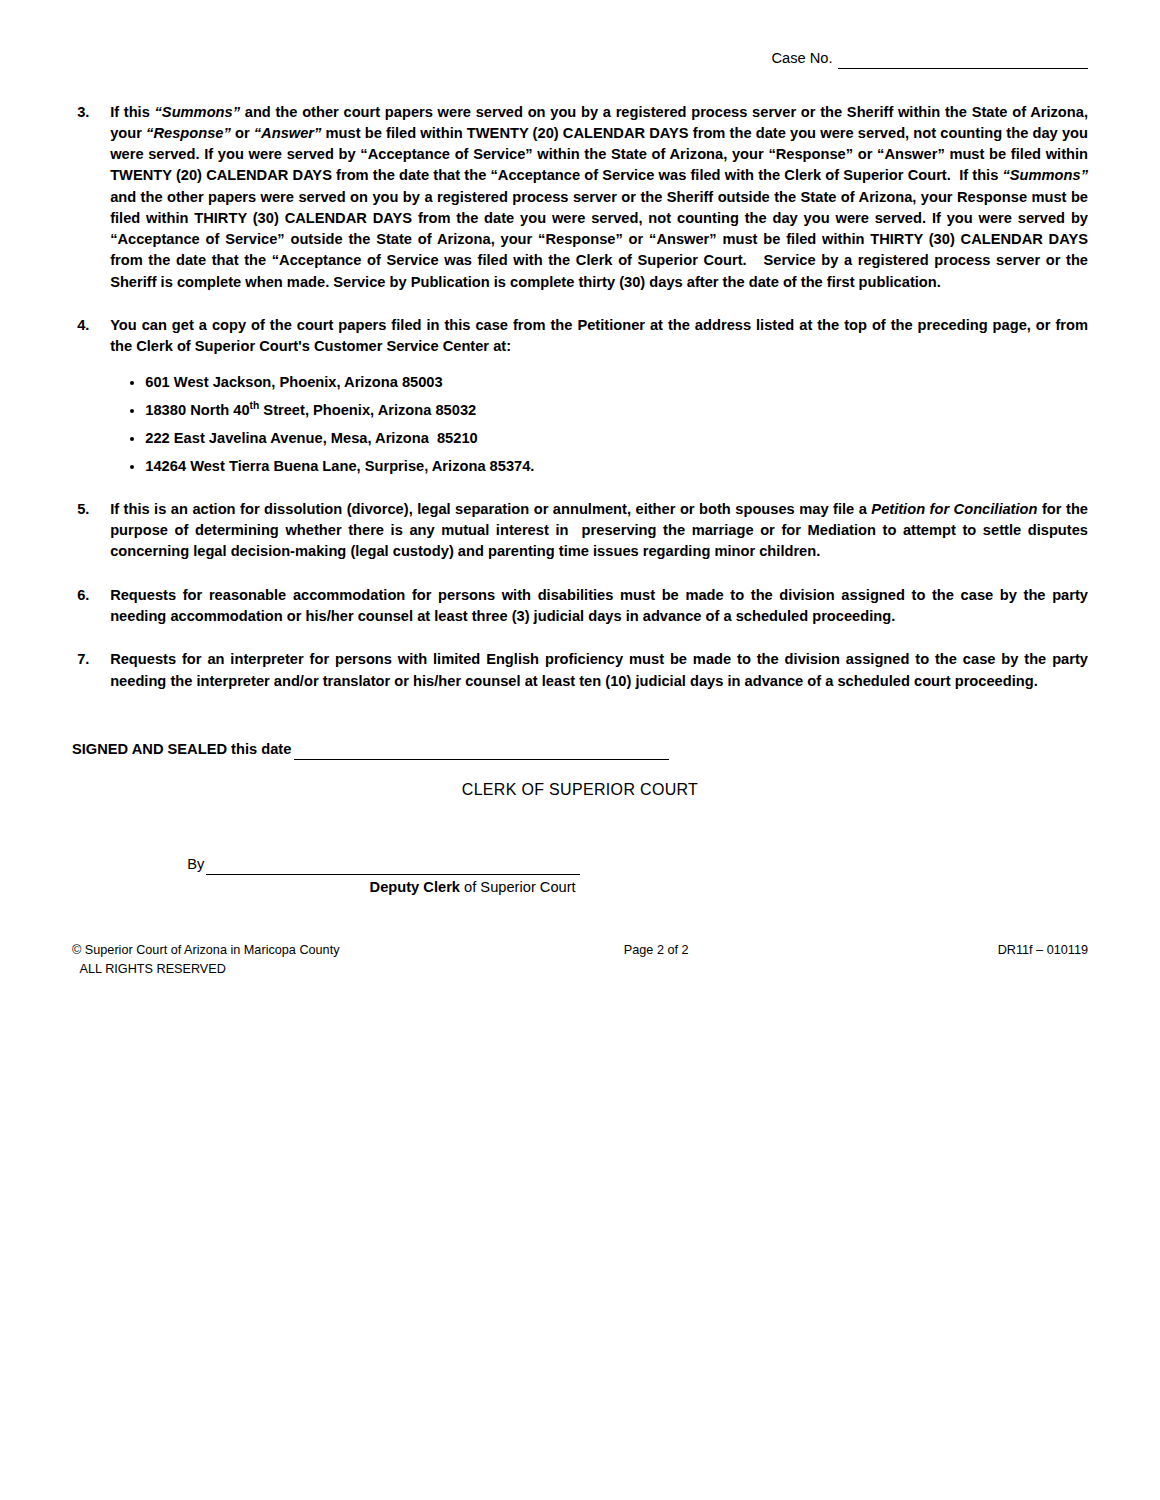Case No.
If this “Summons” and the other court papers were served on you by a registered process server or the Sheriff within the State of Arizona, your “Response” or “Answer” must be filed within TWENTY (20) CALENDAR DAYS from the date you were served, not counting the day you were served. If you were served by “Acceptance of Service” within the State of Arizona, your “Response” or “Answer” must be filed within TWENTY (20) CALENDAR DAYS from the date that the “Acceptance of Service was filed with the Clerk of Superior Court. If this “Summons” and the other papers were served on you by a registered process server or the Sheriff outside the State of Arizona, your Response must be filed within THIRTY (30) CALENDAR DAYS from the date you were served, not counting the day you were served. If you were served by “Acceptance of Service” outside the State of Arizona, your “Response” or “Answer” must be filed within THIRTY (30) CALENDAR DAYS from the date that the “Acceptance of Service was filed with the Clerk of Superior Court. Service by a registered process server or the Sheriff is complete when made. Service by Publication is complete thirty (30) days after the date of the first publication.
You can get a copy of the court papers filed in this case from the Petitioner at the address listed at the top of the preceding page, or from the Clerk of Superior Court's Customer Service Center at:
601 West Jackson, Phoenix, Arizona 85003
18380 North 40th Street, Phoenix, Arizona 85032
222 East Javelina Avenue, Mesa, Arizona 85210
14264 West Tierra Buena Lane, Surprise, Arizona 85374.
If this is an action for dissolution (divorce), legal separation or annulment, either or both spouses may file a Petition for Conciliation for the purpose of determining whether there is any mutual interest in preserving the marriage or for Mediation to attempt to settle disputes concerning legal decision-making (legal custody) and parenting time issues regarding minor children.
Requests for reasonable accommodation for persons with disabilities must be made to the division assigned to the case by the party needing accommodation or his/her counsel at least three (3) judicial days in advance of a scheduled proceeding.
Requests for an interpreter for persons with limited English proficiency must be made to the division assigned to the case by the party needing the interpreter and/or translator or his/her counsel at least ten (10) judicial days in advance of a scheduled court proceeding.
SIGNED AND SEALED this date
CLERK OF SUPERIOR COURT
By
Deputy Clerk of Superior Court
© Superior Court of Arizona in Maricopa County ALL RIGHTS RESERVED
Page 2 of 2
DR11f – 010119